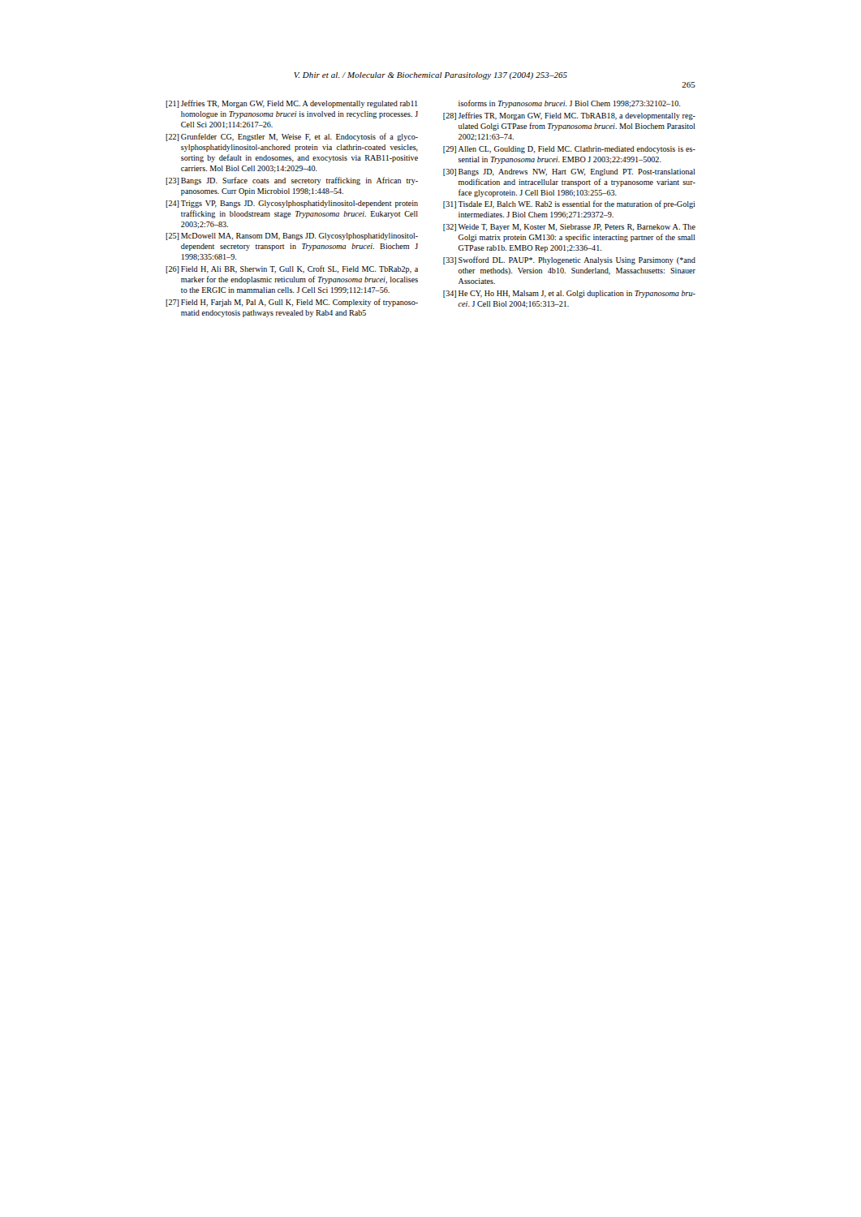V. Dhir et al. / Molecular & Biochemical Parasitology 137 (2004) 253–265 265
[21] Jeffries TR, Morgan GW, Field MC. A developmentally regulated rab11 homologue in Trypanosoma brucei is involved in recycling processes. J Cell Sci 2001;114:2617–26.
[22] Grunfelder CG, Engstler M, Weise F, et al. Endocytosis of a glycosylphosphatidylinositol-anchored protein via clathrin-coated vesicles, sorting by default in endosomes, and exocytosis via RAB11-positive carriers. Mol Biol Cell 2003;14:2029–40.
[23] Bangs JD. Surface coats and secretory trafficking in African trypanosomes. Curr Opin Microbiol 1998;1:448–54.
[24] Triggs VP, Bangs JD. Glycosylphosphatidylinositol-dependent protein trafficking in bloodstream stage Trypanosoma brucei. Eukaryot Cell 2003;2:76–83.
[25] McDowell MA, Ransom DM, Bangs JD. Glycosylphosphatidylinositol-dependent secretory transport in Trypanosoma brucei. Biochem J 1998;335:681–9.
[26] Field H, Ali BR, Sherwin T, Gull K, Croft SL, Field MC. TbRab2p, a marker for the endoplasmic reticulum of Trypanosoma brucei, localises to the ERGIC in mammalian cells. J Cell Sci 1999;112:147–56.
[27] Field H, Farjah M, Pal A, Gull K, Field MC. Complexity of trypanosomatid endocytosis pathways revealed by Rab4 and Rab5
isoforms in Trypanosoma brucei. J Biol Chem 1998;273:32102–10.
[28] Jeffries TR, Morgan GW, Field MC. TbRAB18, a developmentally regulated Golgi GTPase from Trypanosoma brucei. Mol Biochem Parasitol 2002;121:63–74.
[29] Allen CL, Goulding D, Field MC. Clathrin-mediated endocytosis is essential in Trypanosoma brucei. EMBO J 2003;22:4991–5002.
[30] Bangs JD, Andrews NW, Hart GW, Englund PT. Post-translational modification and intracellular transport of a trypanosome variant surface glycoprotein. J Cell Biol 1986;103:255–63.
[31] Tisdale EJ, Balch WE. Rab2 is essential for the maturation of pre-Golgi intermediates. J Biol Chem 1996;271:29372–9.
[32] Weide T, Bayer M, Koster M, Siebrasse JP, Peters R, Barnekow A. The Golgi matrix protein GM130: a specific interacting partner of the small GTPase rab1b. EMBO Rep 2001;2:336–41.
[33] Swofford DL. PAUP*. Phylogenetic Analysis Using Parsimony (*and other methods). Version 4b10. Sunderland, Massachusetts: Sinauer Associates.
[34] He CY, Ho HH, Malsam J, et al. Golgi duplication in Trypanosoma brucei. J Cell Biol 2004;165:313–21.